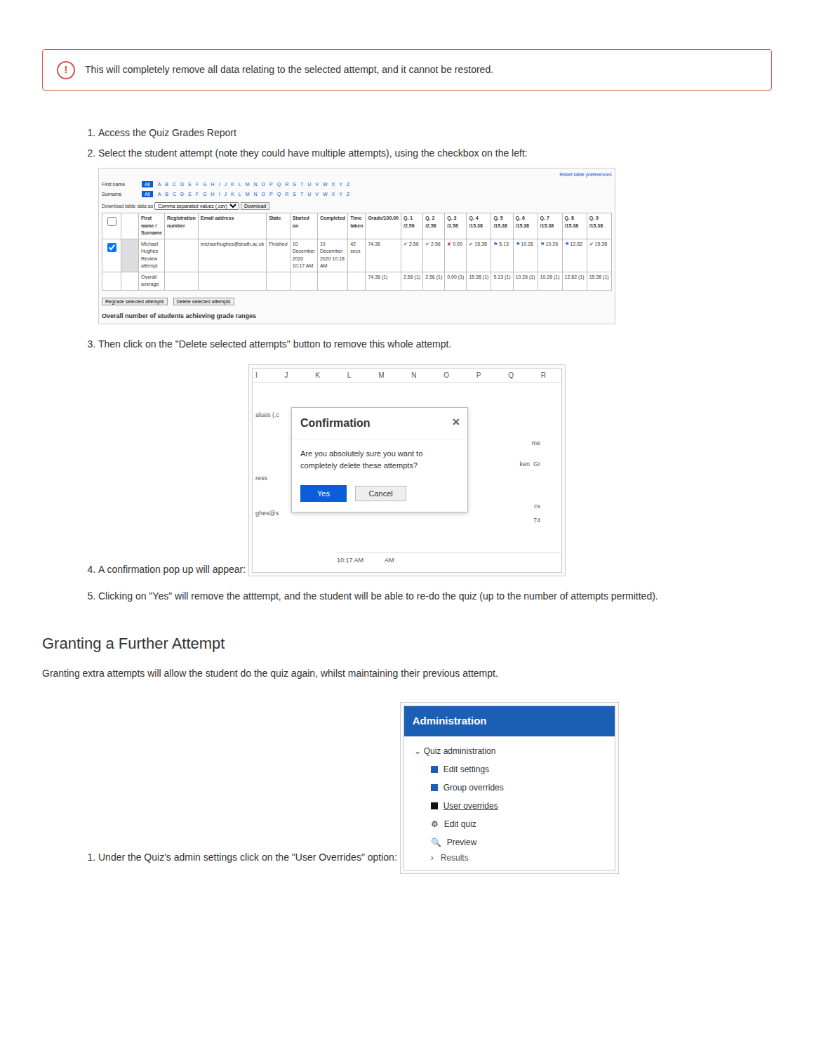!
This will completely remove all data relating to the selected attempt, and it cannot be restored.
Access the Quiz Grades Report
Select the student attempt (note they could have multiple attempts), using the checkbox on the left:
Reset table preferences
First name All ABCDEFGHIJKLMNOPQRSTUVWXYZ
Surname All ABCDEFGHIJKLMNOPQRSTUVWXYZ
Download table data as Comma separated values (.csv) Download
| | | First name / Surname | Registration number | Email address | State | Started on | Completed | Time taken | Grade/100.00 | Q. 1 /2.56 | Q. 2 /2.56 | Q. 3 /2.56 | Q. 4 /15.38 | Q. 5 /15.38 | Q. 6 /15.38 | Q. 7 /15.38 | Q. 8 /15.38 | Q. 9 /15.38 |
| --- | --- | --- | --- | --- | --- | --- | --- | --- | --- | --- | --- | --- | --- | --- | --- | --- | --- | --- |
| | | Michael Hughes Review attempt | | michaelhughes@strath.ac.uk | Finished | 10 December 2020 10:17 AM | 10 December 2020 10:18 AM | 42 secs | 74.36 | ✔ 2.56 | ✔ 2.56 | ✘ 0.00 | ✔ 15.38 | ⚑ 5.13 | ⚑ 10.26 | ⚑ 10.26 | ⚑ 12.82 | ✔ 15.38 |
| | | Overall average | | | | | | | 74.36 (1) | 2.56 (1) | 2.56 (1) | 0.00 (1) | 15.38 (1) | 5.13 (1) | 10.26 (1) | 10.26 (1) | 12.82 (1) | 15.38 (1) |
Regrade selected attempts Delete selected attempts
Overall number of students achieving grade ranges
Then click on the "Delete selected attempts" button to remove this whole attempt.
A confirmation pop up will appear:
I J K L M N O P Q R S T U V W
alues (.c
ress
ghes@s
me
ken Gr
cs
74
10:17 AM AM
Confirmation ✕
Are you absolutely sure you want to completely delete these attempts?
Yes Cancel
Clicking on "Yes" will remove the atttempt, and the student will be able to re-do the quiz (up to the number of attempts permitted).
Granting a Further Attempt
Granting extra attempts will allow the student do the quiz again, whilst maintaining their previous attempt.
Under the Quiz's admin settings click on the "User Overrides" option:
Administration
⌄ Quiz administration
Edit settings
Group overrides
User overrides
⚙Edit quiz
🔍Preview
›Results